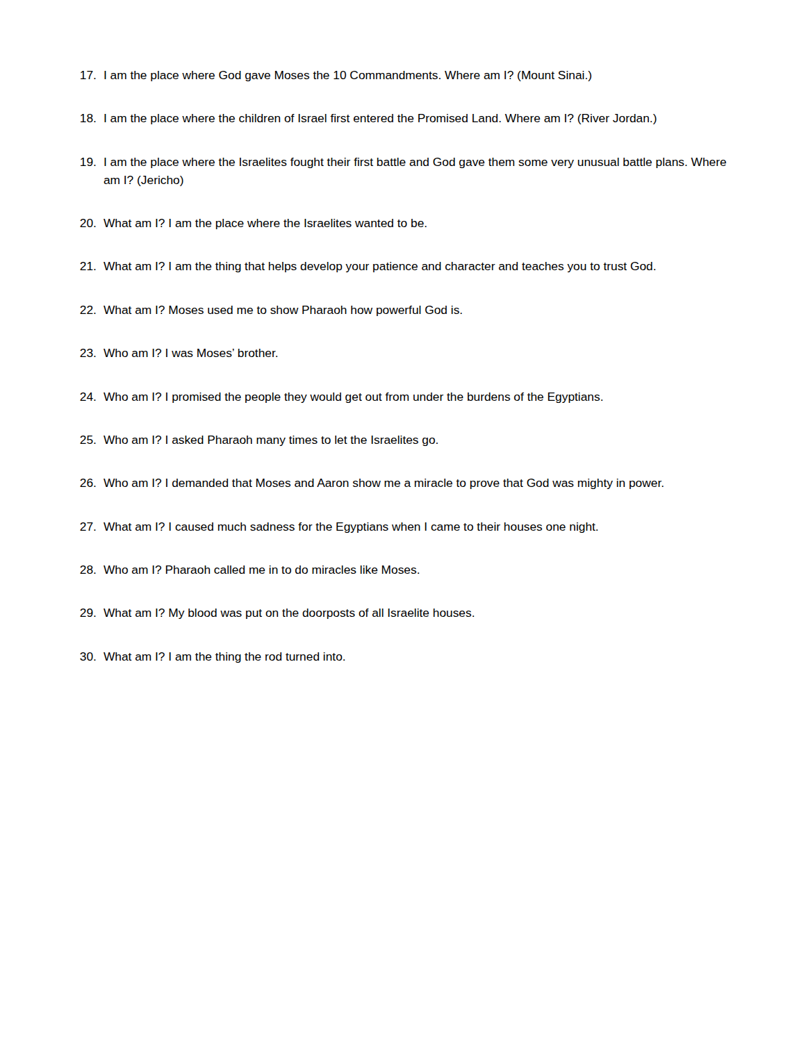I am the place where God gave Moses the 10 Commandments. Where am I? (Mount Sinai.)
I am the place where the children of Israel first entered the Promised Land. Where am I? (River Jordan.)
I am the place where the Israelites fought their first battle and God gave them some very unusual battle plans. Where am I? (Jericho)
What am I? I am the place where the Israelites wanted to be.
What am I? I am the thing that helps develop your patience and character and teaches you to trust God.
What am I? Moses used me to show Pharaoh how powerful God is.
Who am I? I was Moses’ brother.
Who am I? I promised the people they would get out from under the burdens of the Egyptians.
Who am I? I asked Pharaoh many times to let the Israelites go.
Who am I? I demanded that Moses and Aaron show me a miracle to prove that God was mighty in power.
What am I? I caused much sadness for the Egyptians when I came to their houses one night.
Who am I? Pharaoh called me in to do miracles like Moses.
What am I? My blood was put on the doorposts of all Israelite houses.
What am I? I am the thing the rod turned into.